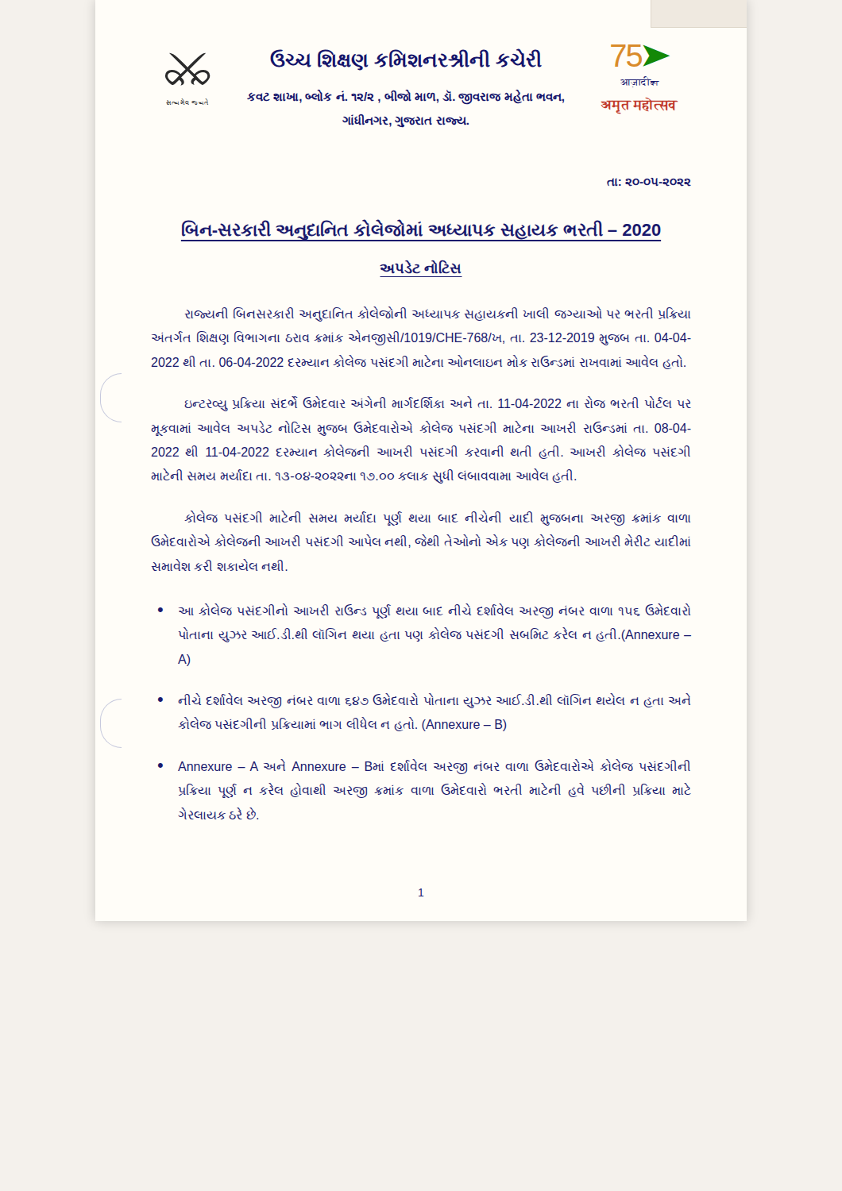⚔ સત્યમેવ જયતે
ઉચ્ચ શિક્ષણ કમિશનરશ્રીની કચેરી
કવટ શાખા, બ્લોક નં. ૧૨/૨ , બીજો માળ, ડૉ. જીવરાજ મહેતા ભવન,
ગાંધીનગર, ગુજરાત રાજ્ય.
75➤
आज़ादीका
अमृत महोत्सव
તા: ૨૦-૦૫-૨૦૨૨
બિન-સરકારી અનુદાનિત કોલેજોમાં અધ્યાપક સહાયક ભરતી – 2020
અપડેટ નોટિસ
રાજ્યની બિનસરકારી અનુદાનિત કોલેજોની અધ્યાપક સહાયકની ખાલી જગ્યાઓ પર ભરતી પ્રક્રિયા અંતર્ગત શિક્ષણ વિભાગના ઠરાવ ક્રમાંક એનજીસી/1019/CHE-768/ખ, તા. 23-12-2019 મુજબ તા. 04-04-2022 થી તા. 06-04-2022 દરમ્યાન કોલેજ પસંદગી માટેના ઓનલાઇન મોક રાઉન્ડમાં રાખવામાં આવેલ હતો.
ઇન્ટરવ્યુ પ્રક્રિયા સંદર્ભે ઉમેદવાર અંગેની માર્ગદર્શિકા અને તા. 11-04-2022 ના રોજ ભરતી પોર્ટલ પર મૂકવામાં આવેલ અપડેટ નોટિસ મુજબ ઉમેદવારોએ કોલેજ પસંદગી માટેના આખરી રાઉન્ડમાં તા. 08-04-2022 થી 11-04-2022 દરમ્યાન કોલેજની આખરી પસંદગી કરવાની થતી હતી. આખરી કોલેજ પસંદગી માટેની સમય મર્યાદા તા. ૧૩-૦૪-૨૦૨૨ના ૧૭.૦૦ કલાક સુધી લંબાવવામા આવેલ હતી.
કોલેજ પસંદગી માટેની સમય મર્યાદા પૂર્ણ થયા બાદ નીચેની યાદી મુજબના અરજી ક્રમાંક વાળા ઉમેદવારોએ કોલેજની આખરી પસંદગી આપેલ નથી, જેથી તેઓનો એક પણ કોલેજની આખરી મેરીટ યાદીમાં સમાવેશ કરી શકાયેલ નથી.
આ કોલેજ પસંદગીનો આખરી રાઉન્ડ પૂર્ણ થયા બાદ નીચે દર્શાવેલ અરજી નંબર વાળા ૧૫૬ ઉમેદવારો પોતાના યુઝર આઈ.ડી.થી લૉગિન થયા હતા પણ કોલેજ પસંદગી સબમિટ કરેલ ન હતી.(Annexure – A)
નીચે દર્શાવેલ અરજી નંબર વાળા ૬૪૭ ઉમેદવારો પોતાના યુઝર આઈ.ડી.થી લૉગિન થયેલ ન હતા અને કોલેજ પસંદગીની પ્રક્રિયામાં ભાગ લીધેલ ન હતો. (Annexure – B)
Annexure – A અને Annexure – Bમાં દર્શાવેલ અરજી નંબર વાળા ઉમેદવારોએ કોલેજ પસંદગીની પ્રક્રિયા પૂર્ણ ન કરેલ હોવાથી અરજી ક્રમાંક વાળા ઉમેદવારો ભરતી માટેની હવે પછીની પ્રક્રિયા માટે ગેરલાયક ઠરે છે.
1